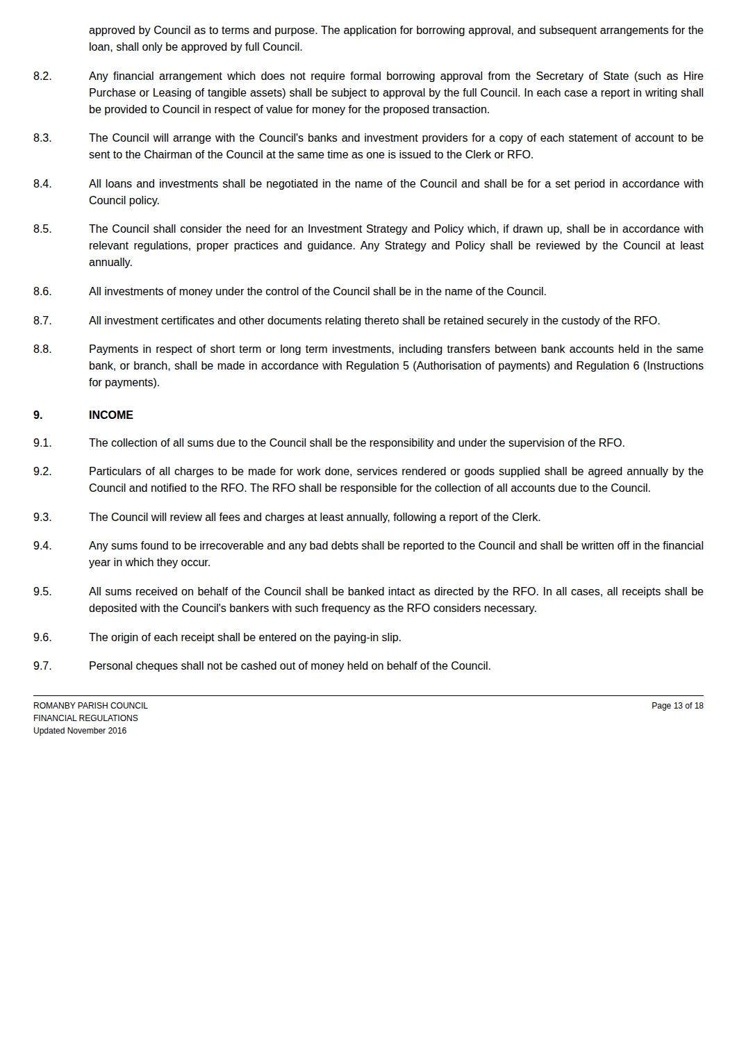approved by Council as to terms and purpose. The application for borrowing approval, and subsequent arrangements for the loan, shall only be approved by full Council.
8.2.
Any financial arrangement which does not require formal borrowing approval from the Secretary of State (such as Hire Purchase or Leasing of tangible assets) shall be subject to approval by the full Council. In each case a report in writing shall be provided to Council in respect of value for money for the proposed transaction.
8.3.
The Council will arrange with the Council's banks and investment providers for a copy of each statement of account to be sent to the Chairman of the Council at the same time as one is issued to the Clerk or RFO.
8.4.
All loans and investments shall be negotiated in the name of the Council and shall be for a set period in accordance with Council policy.
8.5.
The Council shall consider the need for an Investment Strategy and Policy which, if drawn up, shall be in accordance with relevant regulations, proper practices and guidance. Any Strategy and Policy shall be reviewed by the Council at least annually.
8.6.
All investments of money under the control of the Council shall be in the name of the Council.
8.7.
All investment certificates and other documents relating thereto shall be retained securely in the custody of the RFO.
8.8.
Payments in respect of short term or long term investments, including transfers between bank accounts held in the same bank, or branch, shall be made in accordance with Regulation 5 (Authorisation of payments) and Regulation 6 (Instructions for payments).
9. INCOME
9.1.
The collection of all sums due to the Council shall be the responsibility and under the supervision of the RFO.
9.2.
Particulars of all charges to be made for work done, services rendered or goods supplied shall be agreed annually by the Council and notified to the RFO. The RFO shall be responsible for the collection of all accounts due to the Council.
9.3.
The Council will review all fees and charges at least annually, following a report of the Clerk.
9.4.
Any sums found to be irrecoverable and any bad debts shall be reported to the Council and shall be written off in the financial year in which they occur.
9.5.
All sums received on behalf of the Council shall be banked intact as directed by the RFO. In all cases, all receipts shall be deposited with the Council's bankers with such frequency as the RFO considers necessary.
9.6.
The origin of each receipt shall be entered on the paying-in slip.
9.7.
Personal cheques shall not be cashed out of money held on behalf of the Council.
ROMANBY PARISH COUNCIL
FINANCIAL REGULATIONS
Updated November 2016
Page 13 of 18